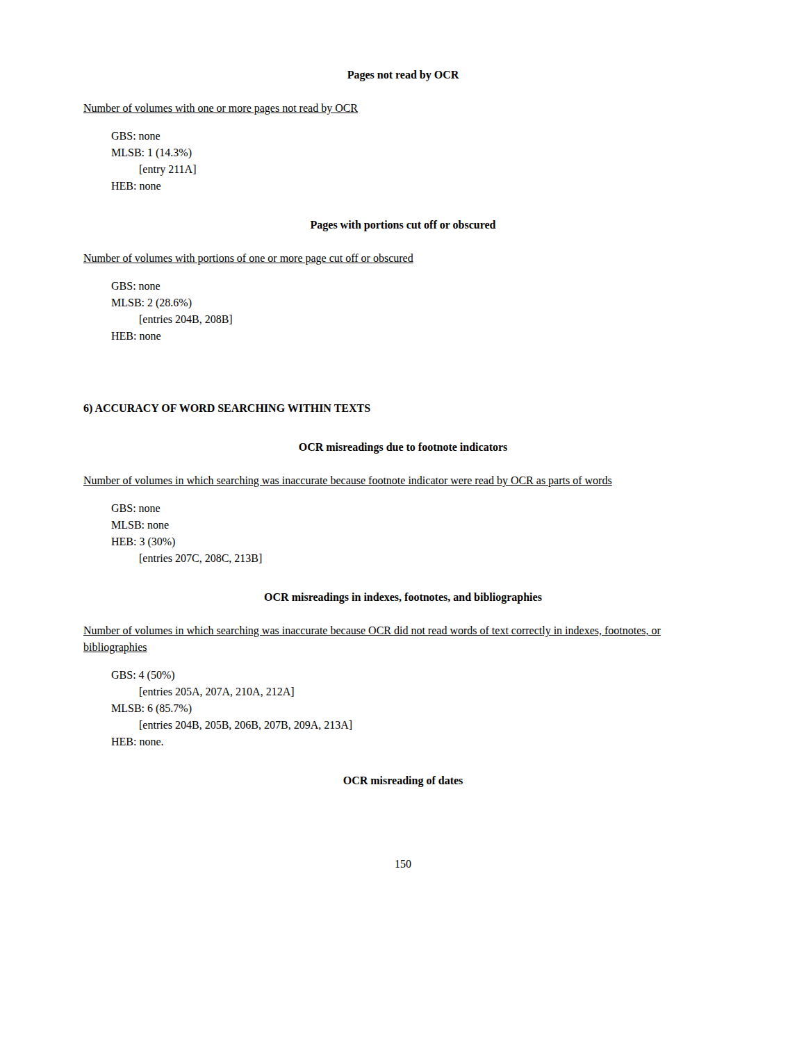Pages not read by OCR
Number of volumes with one or more pages not read by OCR
GBS: none
MLSB: 1 (14.3%)
[entry 211A]
HEB: none
Pages with portions cut off or obscured
Number of volumes with portions of one or more page cut off or obscured
GBS: none
MLSB: 2 (28.6%)
[entries 204B, 208B]
HEB: none
6) ACCURACY OF WORD SEARCHING WITHIN TEXTS
OCR misreadings due to footnote indicators
Number of volumes in which searching was inaccurate because footnote indicator were read by OCR as parts of words
GBS: none
MLSB: none
HEB: 3 (30%)
[entries 207C, 208C, 213B]
OCR misreadings in indexes, footnotes, and bibliographies
Number of volumes in which searching was inaccurate because OCR did not read words of text correctly in indexes, footnotes, or bibliographies
GBS: 4 (50%)
[entries 205A, 207A, 210A, 212A]
MLSB: 6 (85.7%)
[entries 204B, 205B, 206B, 207B, 209A, 213A]
HEB: none.
OCR misreading of dates
150